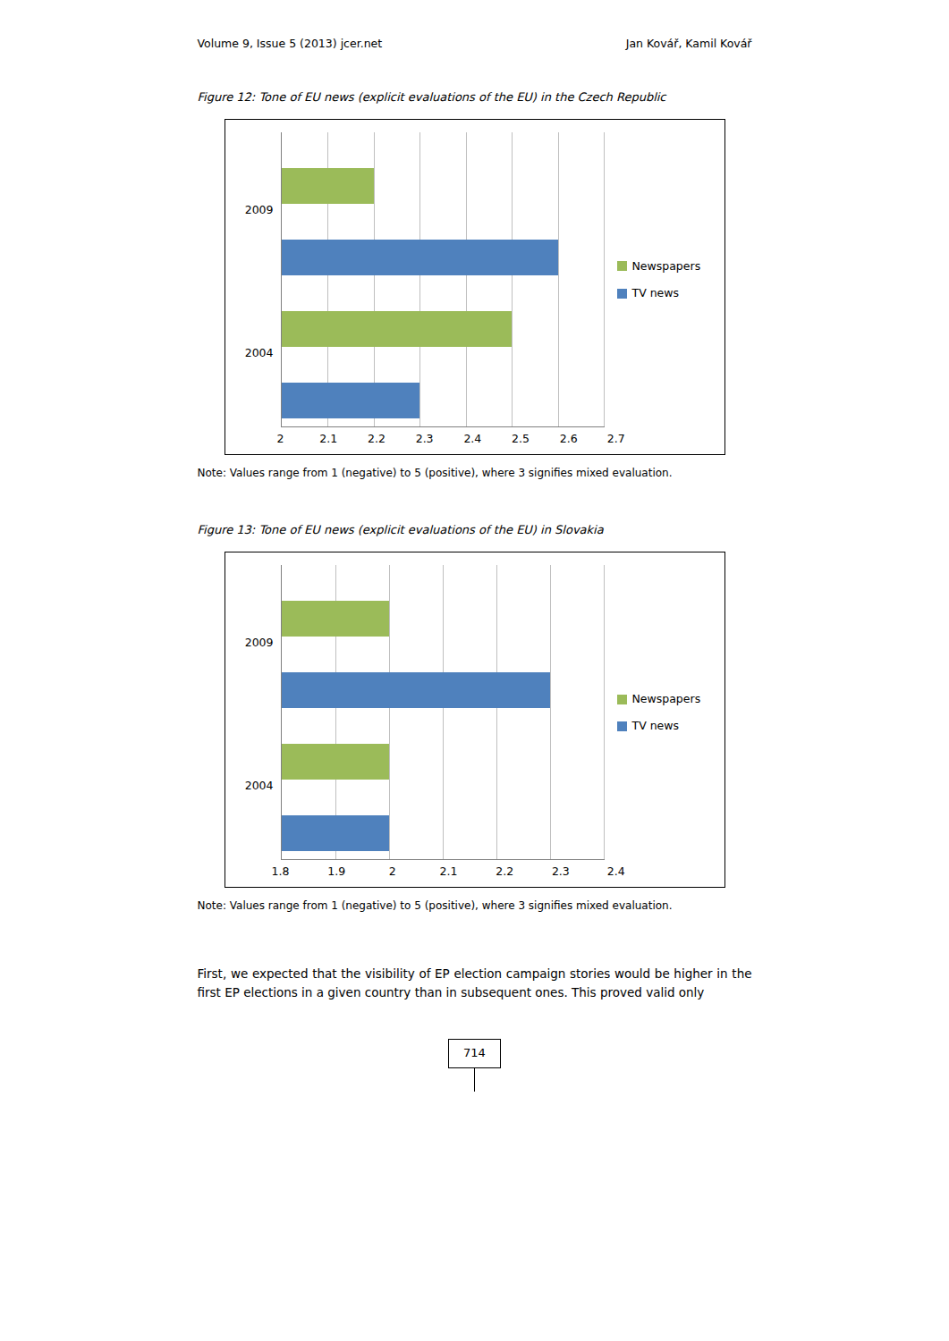Volume 9, Issue 5 (2013) jcer.net
Jan Kovář, Kamil Kovář
Figure 12: Tone of EU news (explicit evaluations of the EU) in the Czech Republic
2009
2004
Newspapers
TV news
2 2.1 2.2 2.3 2.4 2.5 2.6 2.7
Note: Values range from 1 (negative) to 5 (positive), where 3 signifies mixed evaluation.
Figure 13: Tone of EU news (explicit evaluations of the EU) in Slovakia
2009
2004
Newspapers
TV news
1.8 1.9 2 2.1 2.2 2.3 2.4
Note: Values range from 1 (negative) to 5 (positive), where 3 signifies mixed evaluation.
First, we expected that the visibility of EP election campaign stories would be higher in the first EP elections in a given country than in subsequent ones. This proved valid only
714